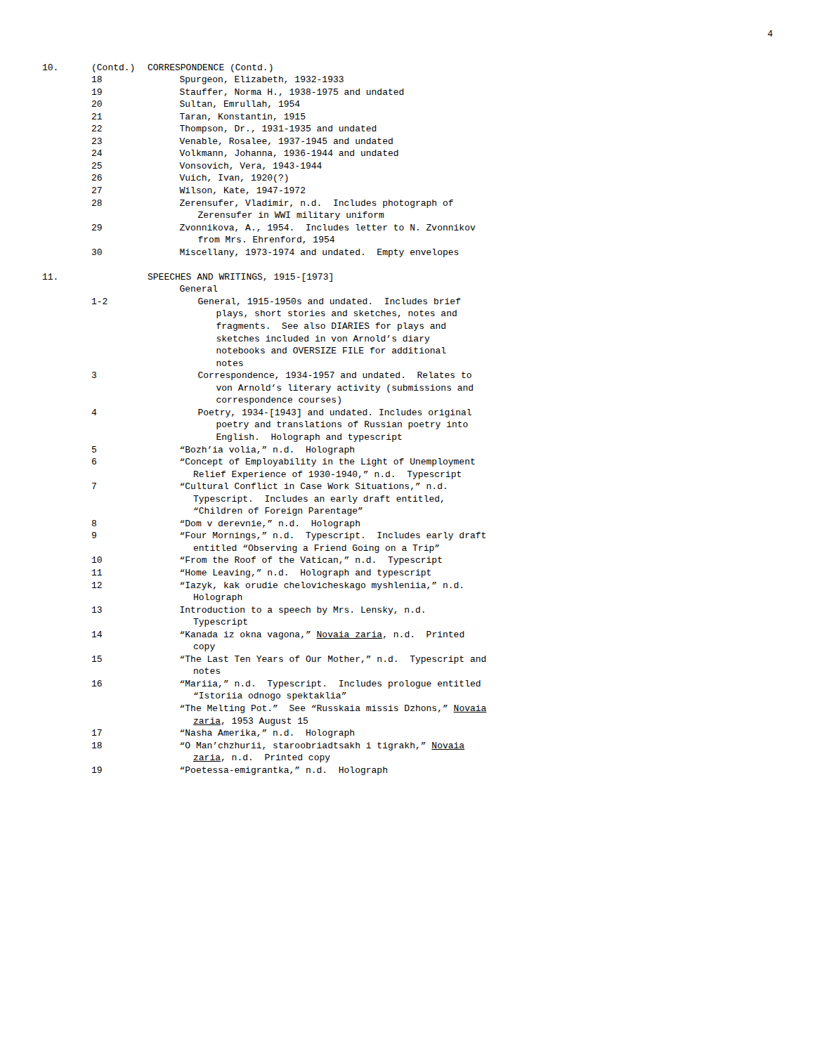4
| 10. | (Contd.) | CORRESPONDENCE (Contd.) |
| | 18 | Spurgeon, Elizabeth, 1932-1933 |
| | 19 | Stauffer, Norma H., 1938-1975 and undated |
| | 20 | Sultan, Emrullah, 1954 |
| | 21 | Taran, Konstantin, 1915 |
| | 22 | Thompson, Dr., 1931-1935 and undated |
| | 23 | Venable, Rosalee, 1937-1945 and undated |
| | 24 | Volkmann, Johanna, 1936-1944 and undated |
| | 25 | Vonsovich, Vera, 1943-1944 |
| | 26 | Vuich, Ivan, 1920(?) |
| | 27 | Wilson, Kate, 1947-1972 |
| | 28 | Zerensufer, Vladimir, n.d. Includes photograph of Zerensufer in WWI military uniform |
| | 29 | Zvonnikova, A., 1954. Includes letter to N. Zvonnikov from Mrs. Ehrenford, 1954 |
| | 30 | Miscellany, 1973-1974 and undated. Empty envelopes |
| 11. | | SPEECHES AND WRITINGS, 1915-[1973] |
| | | General |
| | 1-2 | General, 1915-1950s and undated. Includes brief plays, short stories and sketches, notes and fragments. See also DIARIES for plays and sketches included in von Arnold’s diary notebooks and OVERSIZE FILE for additional notes |
| | 3 | Correspondence, 1934-1957 and undated. Relates to von Arnold’s literary activity (submissions and correspondence courses) |
| | 4 | Poetry, 1934-[1943] and undated. Includes original poetry and translations of Russian poetry into English. Holograph and typescript |
| | 5 | “Bozh’ia volia,” n.d. Holograph |
| | 6 | “Concept of Employability in the Light of Unemployment Relief Experience of 1930-1940,” n.d. Typescript |
| | 7 | “Cultural Conflict in Case Work Situations,” n.d. Typescript. Includes an early draft entitled, “Children of Foreign Parentage” |
| | 8 | “Dom v derevnie,” n.d. Holograph |
| | 9 | “Four Mornings,” n.d. Typescript. Includes early draft entitled “Observing a Friend Going on a Trip” |
| | 10 | “From the Roof of the Vatican,” n.d. Typescript |
| | 11 | “Home Leaving,” n.d. Holograph and typescript |
| | 12 | “Iazyk, kak orudie chelovicheskago myshleniia,” n.d. Holograph |
| | 13 | Introduction to a speech by Mrs. Lensky, n.d. Typescript |
| | 14 | “Kanada iz okna vagona,” Novaia zaria , n.d. Printed copy |
| | 15 | “The Last Ten Years of Our Mother,” n.d. Typescript and notes |
| | 16 | “Mariia,” n.d. Typescript. Includes prologue entitled “Istoriia odnogo spektaklia” “The Melting Pot.” See “Russkaia missis Dzhons,” Novaia zaria , 1953 August 15 |
| | 17 | “Nasha Amerika,” n.d. Holograph |
| | 18 | “O Man’chzhurii, staroobriadtsakh i tigrakh,” Novaia zaria , n.d. Printed copy |
| | 19 | “Poetessa-emigrantka,” n.d. Holograph |